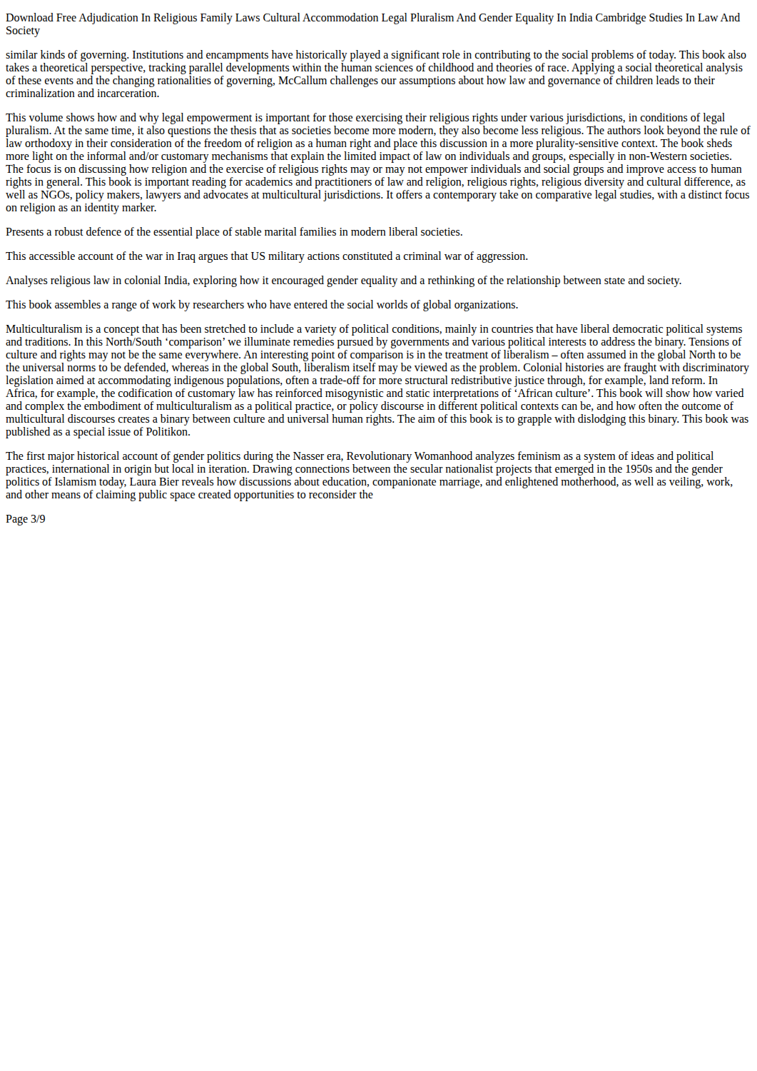Download Free Adjudication In Religious Family Laws Cultural Accommodation Legal Pluralism And Gender Equality In India Cambridge Studies In Law And Society
similar kinds of governing. Institutions and encampments have historically played a significant role in contributing to the social problems of today. This book also takes a theoretical perspective, tracking parallel developments within the human sciences of childhood and theories of race. Applying a social theoretical analysis of these events and the changing rationalities of governing, McCallum challenges our assumptions about how law and governance of children leads to their criminalization and incarceration.
This volume shows how and why legal empowerment is important for those exercising their religious rights under various jurisdictions, in conditions of legal pluralism. At the same time, it also questions the thesis that as societies become more modern, they also become less religious. The authors look beyond the rule of law orthodoxy in their consideration of the freedom of religion as a human right and place this discussion in a more plurality-sensitive context. The book sheds more light on the informal and/or customary mechanisms that explain the limited impact of law on individuals and groups, especially in non-Western societies. The focus is on discussing how religion and the exercise of religious rights may or may not empower individuals and social groups and improve access to human rights in general. This book is important reading for academics and practitioners of law and religion, religious rights, religious diversity and cultural difference, as well as NGOs, policy makers, lawyers and advocates at multicultural jurisdictions. It offers a contemporary take on comparative legal studies, with a distinct focus on religion as an identity marker.
Presents a robust defence of the essential place of stable marital families in modern liberal societies.
This accessible account of the war in Iraq argues that US military actions constituted a criminal war of aggression.
Analyses religious law in colonial India, exploring how it encouraged gender equality and a rethinking of the relationship between state and society.
This book assembles a range of work by researchers who have entered the social worlds of global organizations.
Multiculturalism is a concept that has been stretched to include a variety of political conditions, mainly in countries that have liberal democratic political systems and traditions. In this North/South ‘comparison’ we illuminate remedies pursued by governments and various political interests to address the binary. Tensions of culture and rights may not be the same everywhere. An interesting point of comparison is in the treatment of liberalism – often assumed in the global North to be the universal norms to be defended, whereas in the global South, liberalism itself may be viewed as the problem. Colonial histories are fraught with discriminatory legislation aimed at accommodating indigenous populations, often a trade-off for more structural redistributive justice through, for example, land reform. In Africa, for example, the codification of customary law has reinforced misogynistic and static interpretations of ‘African culture’. This book will show how varied and complex the embodiment of multiculturalism as a political practice, or policy discourse in different political contexts can be, and how often the outcome of multicultural discourses creates a binary between culture and universal human rights. The aim of this book is to grapple with dislodging this binary. This book was published as a special issue of Politikon.
The first major historical account of gender politics during the Nasser era, Revolutionary Womanhood analyzes feminism as a system of ideas and political practices, international in origin but local in iteration. Drawing connections between the secular nationalist projects that emerged in the 1950s and the gender politics of Islamism today, Laura Bier reveals how discussions about education, companionate marriage, and enlightened motherhood, as well as veiling, work, and other means of claiming public space created opportunities to reconsider the
Page 3/9